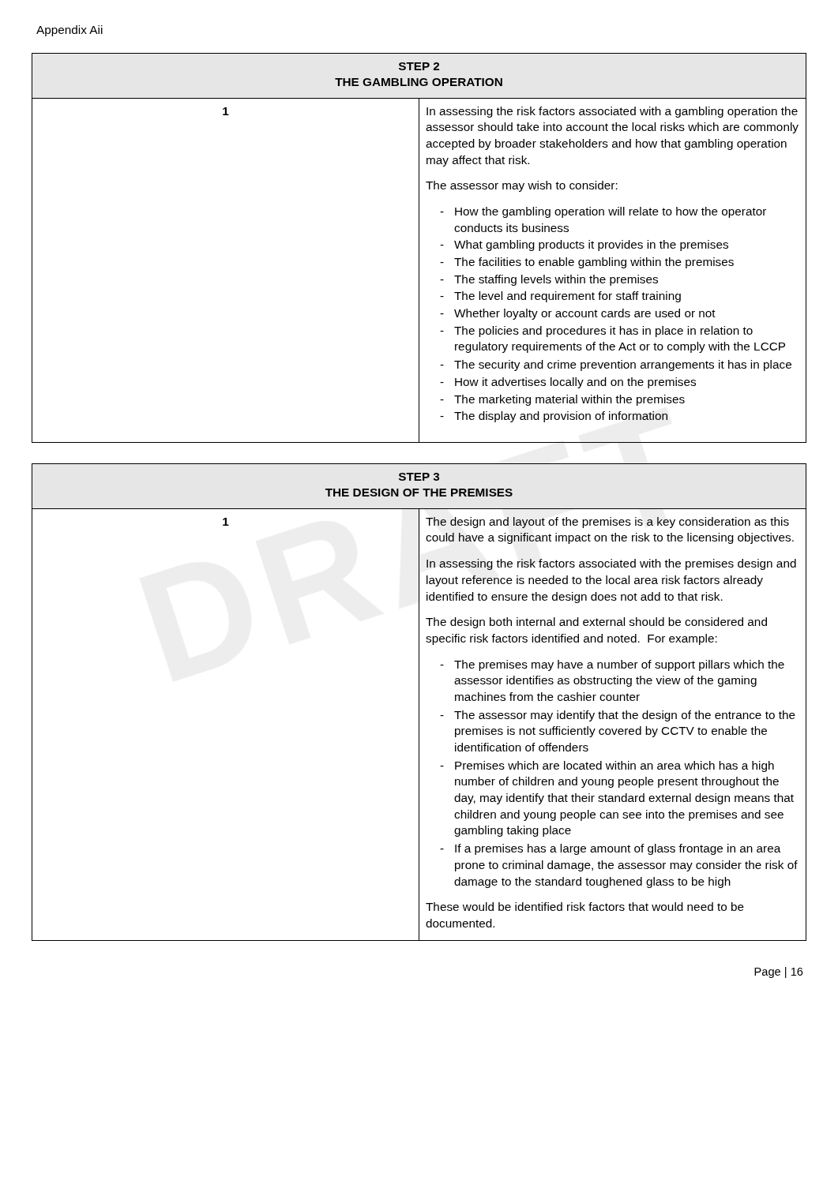DRAFT
Appendix Aii
| STEP 2 THE GAMBLING OPERATION |
| 1 | In assessing the risk factors associated with a gambling operation the assessor should take into account the local risks which are commonly accepted by broader stakeholders and how that gambling operation may affect that risk. The assessor may wish to consider: How the gambling operation will relate to how the operator conducts its business What gambling products it provides in the premises The facilities to enable gambling within the premises The staffing levels within the premises The level and requirement for staff training Whether loyalty or account cards are used or not The policies and procedures it has in place in relation to regulatory requirements of the Act or to comply with the LCCP The security and crime prevention arrangements it has in place How it advertises locally and on the premises The marketing material within the premises The display and provision of information |
| STEP 3 THE DESIGN OF THE PREMISES |
| 1 | The design and layout of the premises is a key consideration as this could have a significant impact on the risk to the licensing objectives. In assessing the risk factors associated with the premises design and layout reference is needed to the local area risk factors already identified to ensure the design does not add to that risk. The design both internal and external should be considered and specific risk factors identified and noted. For example: The premises may have a number of support pillars which the assessor identifies as obstructing the view of the gaming machines from the cashier counter The assessor may identify that the design of the entrance to the premises is not sufficiently covered by CCTV to enable the identification of offenders Premises which are located within an area which has a high number of children and young people present throughout the day, may identify that their standard external design means that children and young people can see into the premises and see gambling taking place If a premises has a large amount of glass frontage in an area prone to criminal damage, the assessor may consider the risk of damage to the standard toughened glass to be high These would be identified risk factors that would need to be documented. |
Page | 16